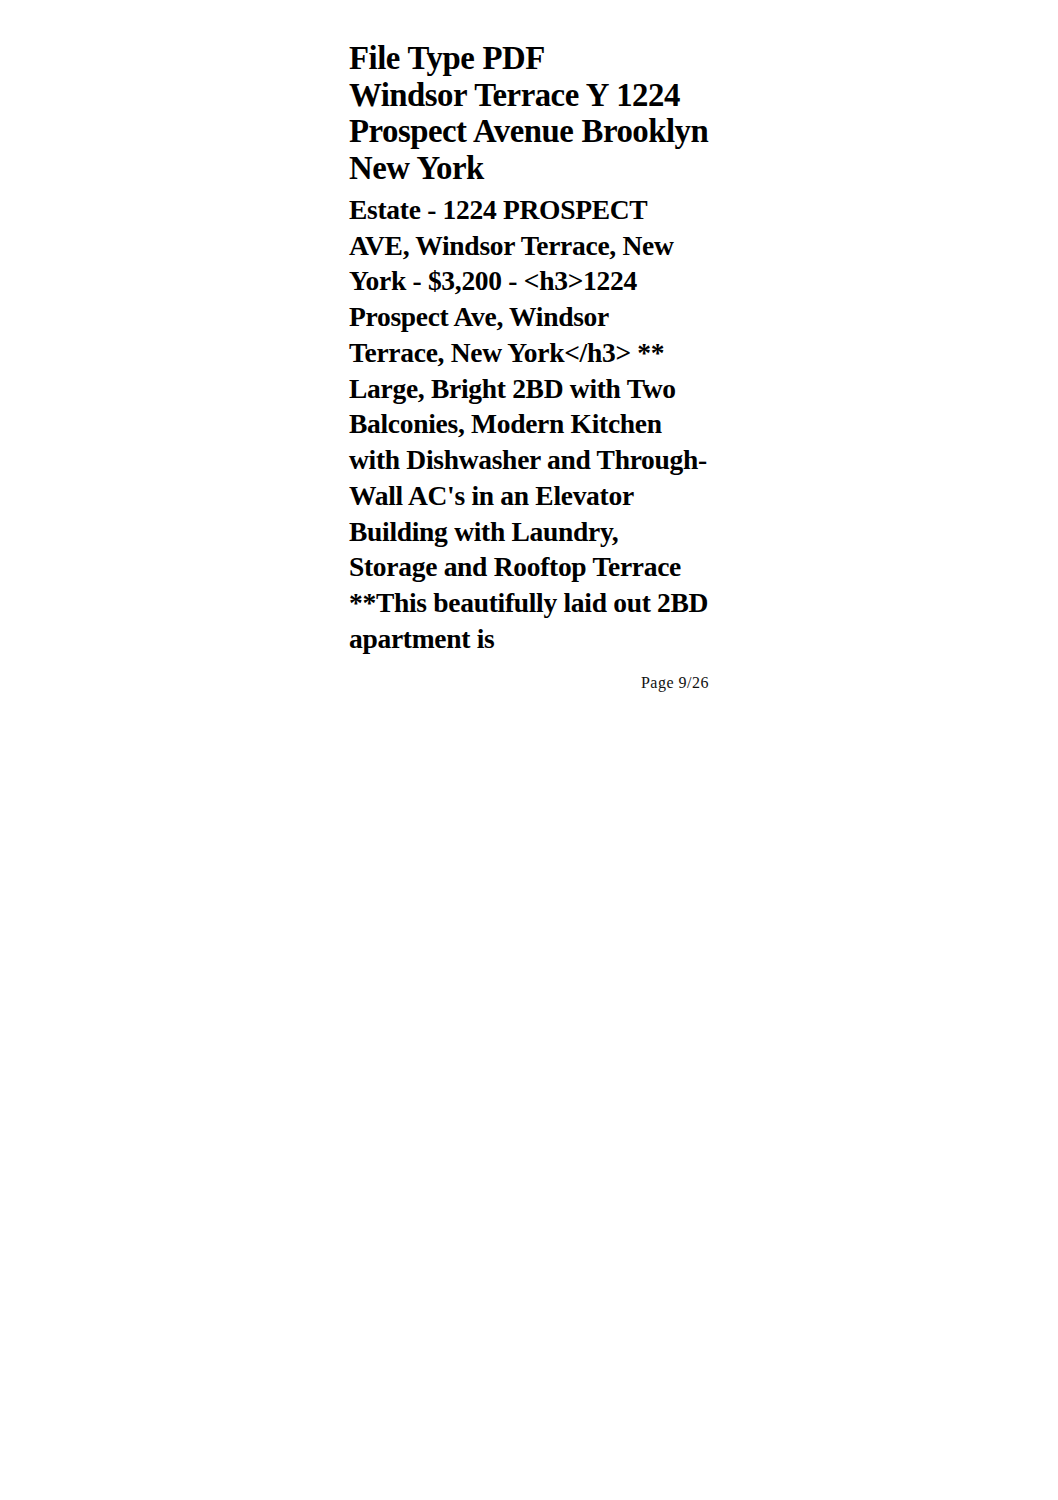File Type PDF Windsor Terrace Y 1224 Prospect Avenue Brooklyn New York
Estate - 1224 PROSPECT AVE, Windsor Terrace, New York - $3,200 - <h3>1224 Prospect Ave, Windsor Terrace, New York</h3> ** Large, Bright 2BD with Two Balconies, Modern Kitchen with Dishwasher and Through-Wall AC's in an Elevator Building with Laundry, Storage and Rooftop Terrace **This beautifully laid out 2BD apartment is
Page 9/26